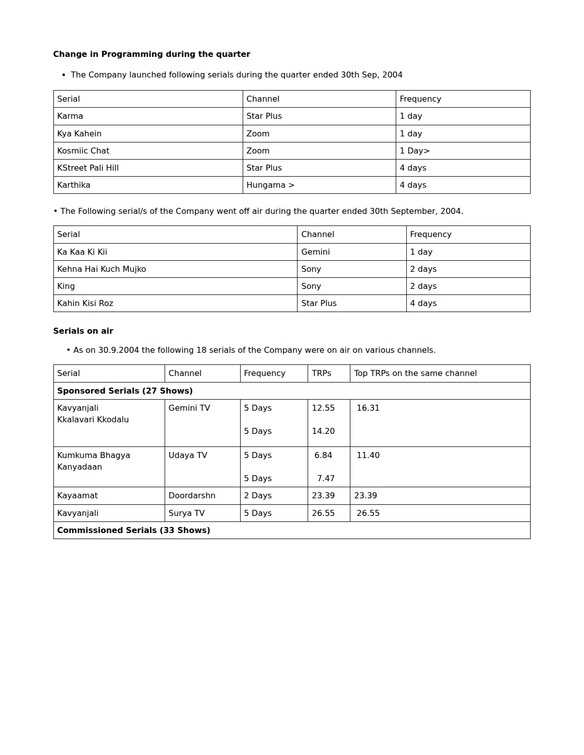Change in Programming during the quarter
The Company launched following serials during the quarter ended 30th Sep, 2004
| Serial | Channel | Frequency |
| Karma | Star Plus | 1 day |
| Kya Kahein | Zoom | 1 day |
| Kosmiic Chat | Zoom | 1 Day> |
| KStreet Pali Hill | Star Plus | 4 days |
| Karthika | Hungama > | 4 days |
• The Following serial/s of the Company went off air during the quarter ended 30th September, 2004.
| Serial | Channel | Frequency |
| Ka Kaa Ki Kii | Gemini | 1 day |
| Kehna Hai Kuch Mujko | Sony | 2 days |
| King | Sony | 2 days |
| Kahin Kisi Roz | Star Plus | 4 days |
Serials on air
• As on 30.9.2004 the following 18 serials of the Company were on air on various channels.
| Serial | Channel | Frequency | TRPs | Top TRPs on the same channel |
| Sponsored Serials (27 Shows) |
| Kavyanjali Kkalavari Kkodalu | Gemini TV | 5 Days 5 Days | 12.55 14.20 | 16.31 |
| Kumkuma Bhagya Kanyadaan | Udaya TV | 5 Days 5 Days | 6.84 7.47 | 11.40 |
| Kayaamat | Doordarshn | 2 Days | 23.39 | 23.39 |
| Kavyanjali | Surya TV | 5 Days | 26.55 | 26.55 |
| Commissioned Serials (33 Shows) |